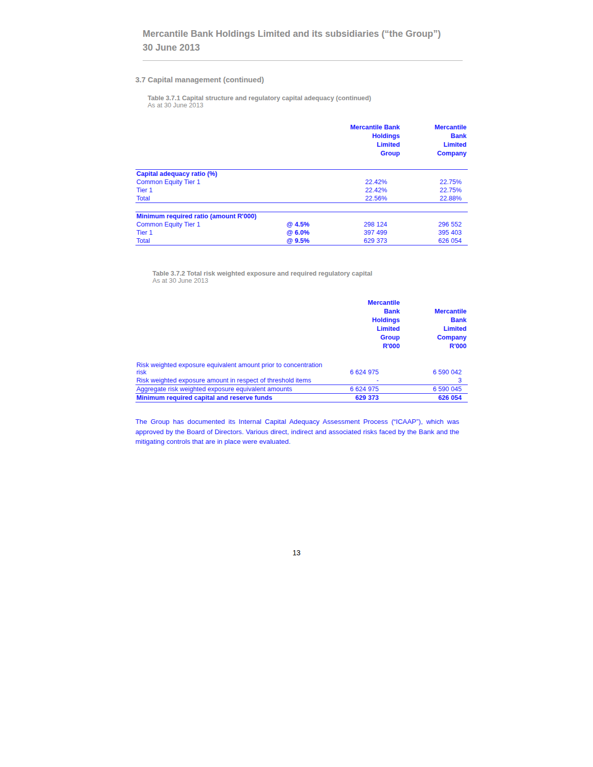Mercantile Bank Holdings Limited and its subsidiaries (“the Group”)
30 June 2013
3.7 Capital management (continued)
Table 3.7.1 Capital structure and regulatory capital adequacy (continued)
As at 30 June 2013
| | | Mercantile Bank Holdings Limited Group | Mercantile Bank Limited Company |
| Capital adequacy ratio (%) | | | |
| Common Equity Tier 1 | | 22.42% | 22.75% |
| Tier 1 | | 22.42% | 22.75% |
| Total | | 22.56% | 22.88% |
| Minimum required ratio (amount R'000) | | | |
| Common Equity Tier 1 | @ 4.5% | 298 124 | 296 552 |
| Tier 1 | @ 6.0% | 397 499 | 395 403 |
| Total | @ 9.5% | 629 373 | 626 054 |
Table 3.7.2 Total risk weighted exposure and required regulatory capital
As at 30 June 2013
| | Mercantile Bank Holdings Limited Group R'000 | Mercantile Bank Limited Company R'000 |
| Risk weighted exposure equivalent amount prior to concentration risk | 6 624 975 | 6 590 042 |
| Risk weighted exposure amount in respect of threshold items | - | 3 |
| Aggregate risk weighted exposure equivalent amounts | 6 624 975 | 6 590 045 |
| Minimum required capital and reserve funds | 629 373 | 626 054 |
The Group has documented its Internal Capital Adequacy Assessment Process (“ICAAP”), which was approved by the Board of Directors. Various direct, indirect and associated risks faced by the Bank and the mitigating controls that are in place were evaluated.
13